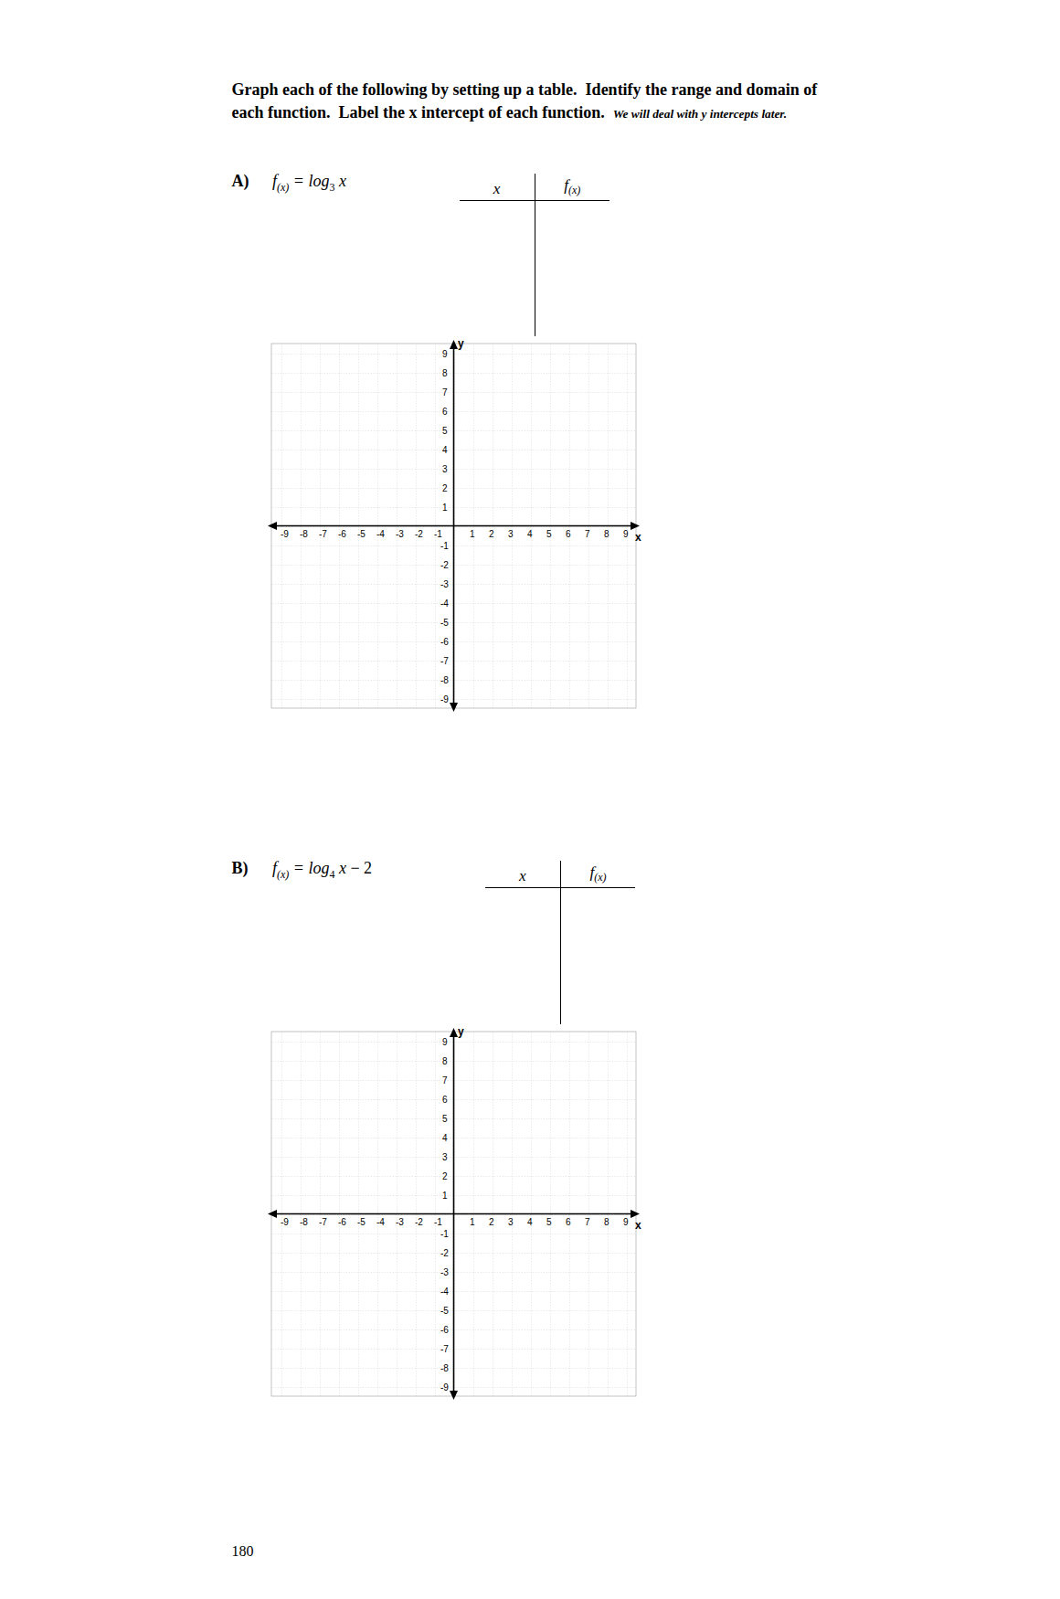Graph each of the following by setting up a table. Identify the range and domain of each function. Label the x intercept of each function. We will deal with y intercepts later.
A) f(x) = log3 x
| x | f (x) |
1 2 3 4 5 6 7 8 9 -9 -8 -7 -6 -5 -4 -3 -2 -1 1 2 3 4 5 6 7 8 9 -1 -2 -3 -4 -5 -6 -7 -8 -9 y x
B) f(x) = log4 x − 2
| x | f (x) |
1 2 3 4 5 6 7 8 9 -9 -8 -7 -6 -5 -4 -3 -2 -1 1 2 3 4 5 6 7 8 9 -1 -2 -3 -4 -5 -6 -7 -8 -9 y x
180